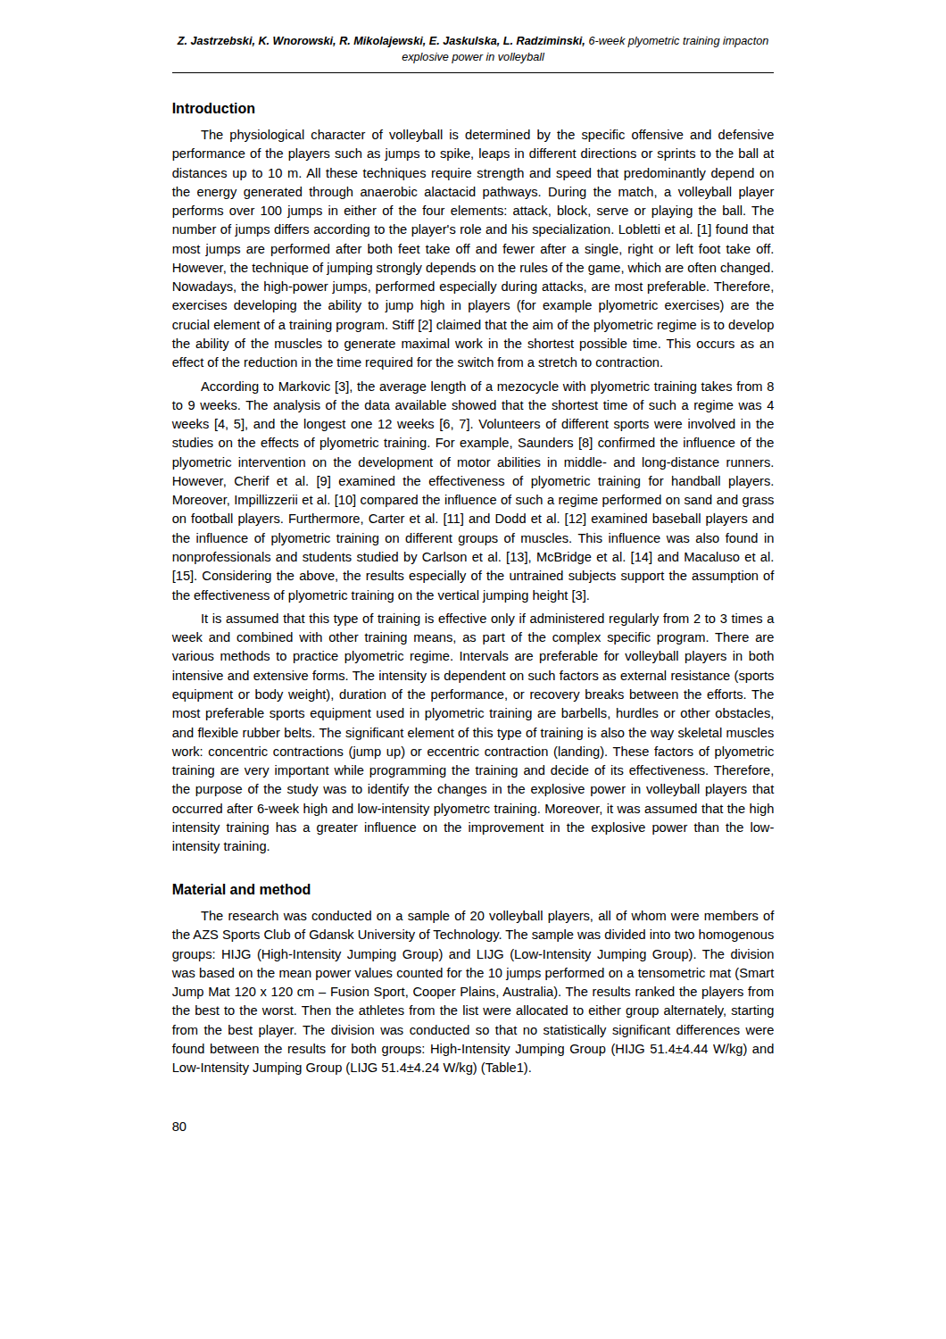Z. Jastrzebski, K. Wnorowski, R. Mikolajewski, E. Jaskulska, L. Radziminski, 6-week plyometric training impacton explosive power in volleyball
Introduction
The physiological character of volleyball is determined by the specific offensive and defensive performance of the players such as jumps to spike, leaps in different directions or sprints to the ball at distances up to 10 m. All these techniques require strength and speed that predominantly depend on the energy generated through anaerobic alactacid pathways. During the match, a volleyball player performs over 100 jumps in either of the four elements: attack, block, serve or playing the ball. The number of jumps differs according to the player's role and his specialization. Lobletti et al. [1] found that most jumps are performed after both feet take off and fewer after a single, right or left foot take off. However, the technique of jumping strongly depends on the rules of the game, which are often changed. Nowadays, the high-power jumps, performed especially during attacks, are most preferable. Therefore, exercises developing the ability to jump high in players (for example plyometric exercises) are the crucial element of a training program. Stiff [2] claimed that the aim of the plyometric regime is to develop the ability of the muscles to generate maximal work in the shortest possible time. This occurs as an effect of the reduction in the time required for the switch from a stretch to contraction.
According to Markovic [3], the average length of a mezocycle with plyometric training takes from 8 to 9 weeks. The analysis of the data available showed that the shortest time of such a regime was 4 weeks [4, 5], and the longest one 12 weeks [6, 7]. Volunteers of different sports were involved in the studies on the effects of plyometric training. For example, Saunders [8] confirmed the influence of the plyometric intervention on the development of motor abilities in middle- and long-distance runners. However, Cherif et al. [9] examined the effectiveness of plyometric training for handball players. Moreover, Impillizzerii et al. [10] compared the influence of such a regime performed on sand and grass on football players. Furthermore, Carter et al. [11] and Dodd et al. [12] examined baseball players and the influence of plyometric training on different groups of muscles. This influence was also found in nonprofessionals and students studied by Carlson et al. [13], McBridge et al. [14] and Macaluso et al. [15]. Considering the above, the results especially of the untrained subjects support the assumption of the effectiveness of plyometric training on the vertical jumping height [3].
It is assumed that this type of training is effective only if administered regularly from 2 to 3 times a week and combined with other training means, as part of the complex specific program. There are various methods to practice plyometric regime. Intervals are preferable for volleyball players in both intensive and extensive forms. The intensity is dependent on such factors as external resistance (sports equipment or body weight), duration of the performance, or recovery breaks between the efforts. The most preferable sports equipment used in plyometric training are barbells, hurdles or other obstacles, and flexible rubber belts. The significant element of this type of training is also the way skeletal muscles work: concentric contractions (jump up) or eccentric contraction (landing). These factors of plyometric training are very important while programming the training and decide of its effectiveness. Therefore, the purpose of the study was to identify the changes in the explosive power in volleyball players that occurred after 6-week high and low-intensity plyometrc training. Moreover, it was assumed that the high intensity training has a greater influence on the improvement in the explosive power than the low-intensity training.
Material and method
The research was conducted on a sample of 20 volleyball players, all of whom were members of the AZS Sports Club of Gdansk University of Technology. The sample was divided into two homogenous groups: HIJG (High-Intensity Jumping Group) and LIJG (Low-Intensity Jumping Group). The division was based on the mean power values counted for the 10 jumps performed on a tensometric mat (Smart Jump Mat 120 x 120 cm – Fusion Sport, Cooper Plains, Australia). The results ranked the players from the best to the worst. Then the athletes from the list were allocated to either group alternately, starting from the best player. The division was conducted so that no statistically significant differences were found between the results for both groups: High-Intensity Jumping Group (HIJG 51.4±4.44 W/kg) and Low-Intensity Jumping Group (LIJG 51.4±4.24 W/kg) (Table1).
80